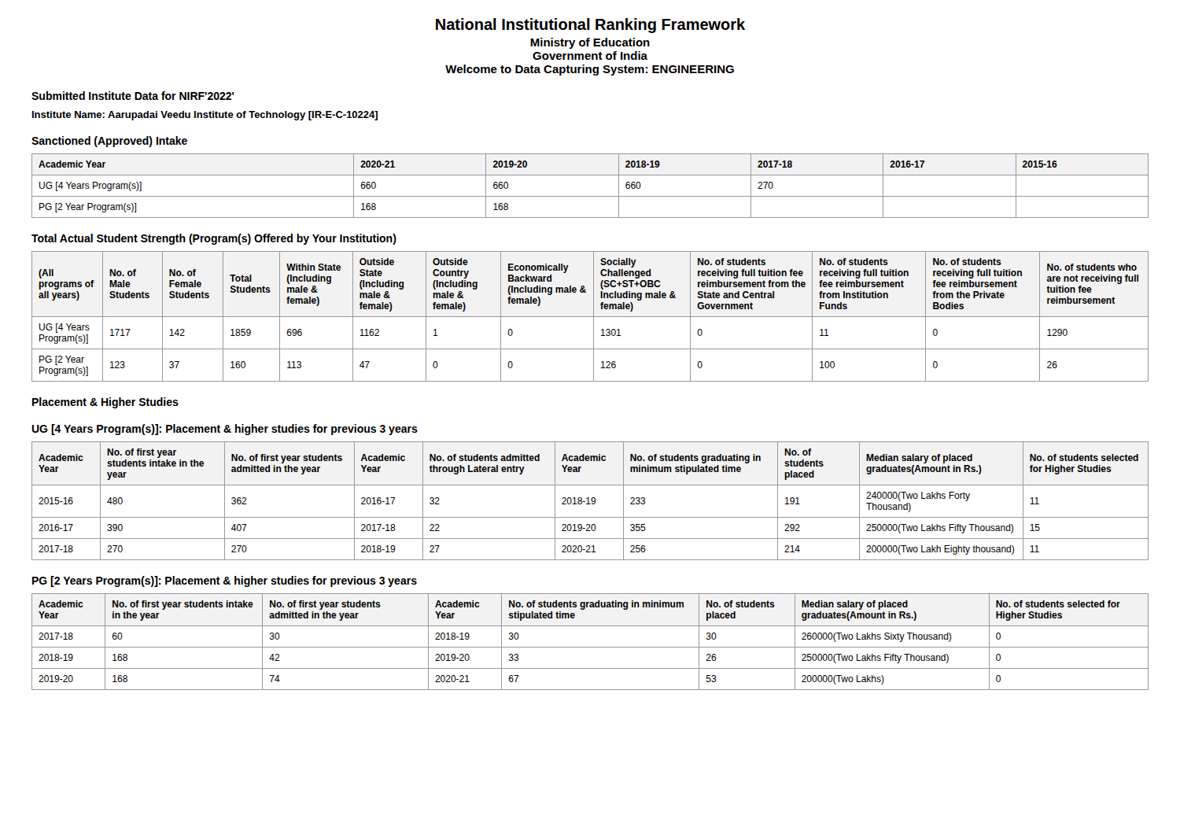National Institutional Ranking Framework
Ministry of Education
Government of India
Welcome to Data Capturing System: ENGINEERING
Submitted Institute Data for NIRF'2022'
Institute Name: Aarupadai Veedu Institute of Technology [IR-E-C-10224]
Sanctioned (Approved) Intake
| Academic Year | 2020-21 | 2019-20 | 2018-19 | 2017-18 | 2016-17 | 2015-16 |
| --- | --- | --- | --- | --- | --- | --- |
| UG [4 Years Program(s)] | 660 | 660 | 660 | 270 | | |
| PG [2 Year Program(s)] | 168 | 168 | | | | |
Total Actual Student Strength (Program(s) Offered by Your Institution)
| (All programs of all years) | No. of Male Students | No. of Female Students | Total Students | Within State (Including male & female) | Outside State (Including male & female) | Outside Country (Including male & female) | Economically Backward (Including male & female) | Socially Challenged (SC+ST+OBC Including male & female) | No. of students receiving full tuition fee reimbursement from the State and Central Government | No. of students receiving full tuition fee reimbursement from Institution Funds | No. of students receiving full tuition fee reimbursement from the Private Bodies | No. of students who are not receiving full tuition fee reimbursement |
| --- | --- | --- | --- | --- | --- | --- | --- | --- | --- | --- | --- | --- |
| UG [4 Years Program(s)] | 1717 | 142 | 1859 | 696 | 1162 | 1 | 0 | 1301 | 0 | 11 | 0 | 1290 |
| PG [2 Year Program(s)] | 123 | 37 | 160 | 113 | 47 | 0 | 0 | 126 | 0 | 100 | 0 | 26 |
Placement & Higher Studies
UG [4 Years Program(s)]: Placement & higher studies for previous 3 years
| Academic Year | No. of first year students intake in the year | No. of first year students admitted in the year | Academic Year | No. of students admitted through Lateral entry | Academic Year | No. of students graduating in minimum stipulated time | No. of students placed | Median salary of placed graduates(Amount in Rs.) | No. of students selected for Higher Studies |
| --- | --- | --- | --- | --- | --- | --- | --- | --- | --- |
| 2015-16 | 480 | 362 | 2016-17 | 32 | 2018-19 | 233 | 191 | 240000(Two Lakhs Forty Thousand) | 11 |
| 2016-17 | 390 | 407 | 2017-18 | 22 | 2019-20 | 355 | 292 | 250000(Two Lakhs Fifty Thousand) | 15 |
| 2017-18 | 270 | 270 | 2018-19 | 27 | 2020-21 | 256 | 214 | 200000(Two Lakh Eighty thousand) | 11 |
PG [2 Years Program(s)]: Placement & higher studies for previous 3 years
| Academic Year | No. of first year students intake in the year | No. of first year students admitted in the year | Academic Year | No. of students graduating in minimum stipulated time | No. of students placed | Median salary of placed graduates(Amount in Rs.) | No. of students selected for Higher Studies |
| --- | --- | --- | --- | --- | --- | --- | --- |
| 2017-18 | 60 | 30 | 2018-19 | 30 | 30 | 260000(Two Lakhs Sixty Thousand) | 0 |
| 2018-19 | 168 | 42 | 2019-20 | 33 | 26 | 250000(Two Lakhs Fifty Thousand) | 0 |
| 2019-20 | 168 | 74 | 2020-21 | 67 | 53 | 200000(Two Lakhs) | 0 |